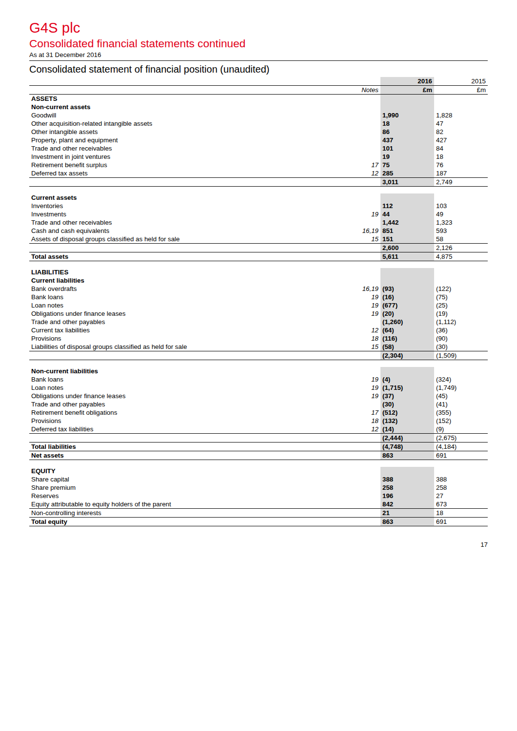G4S plc
Consolidated financial statements continued
As at 31 December 2016
Consolidated statement of financial position (unaudited)
| | | 2016 | 2015 |
| | Notes | £m | £m |
| ASSETS | | | |
| Non-current assets | | | |
| Goodwill | | 1,990 | 1,828 |
| Other acquisition-related intangible assets | | 18 | 47 |
| Other intangible assets | | 86 | 82 |
| Property, plant and equipment | | 437 | 427 |
| Trade and other receivables | | 101 | 84 |
| Investment in joint ventures | | 19 | 18 |
| Retirement benefit surplus | 17 | 75 | 76 |
| Deferred tax assets | 12 | 285 | 187 |
| | | 3,011 | 2,749 |
| Current assets | | | |
| Inventories | | 112 | 103 |
| Investments | 19 | 44 | 49 |
| Trade and other receivables | | 1,442 | 1,323 |
| Cash and cash equivalents | 16,19 | 851 | 593 |
| Assets of disposal groups classified as held for sale | 15 | 151 | 58 |
| | | 2,600 | 2,126 |
| Total assets | | 5,611 | 4,875 |
| LIABILITIES | | | |
| Current liabilities | | | |
| Bank overdrafts | 16,19 | (93) | (122) |
| Bank loans | 19 | (16) | (75) |
| Loan notes | 19 | (677) | (25) |
| Obligations under finance leases | 19 | (20) | (19) |
| Trade and other payables | | (1,260) | (1,112) |
| Current tax liabilities | 12 | (64) | (36) |
| Provisions | 18 | (116) | (90) |
| Liabilities of disposal groups classified as held for sale | 15 | (58) | (30) |
| | | (2,304) | (1,509) |
| Non-current liabilities | | | |
| Bank loans | 19 | (4) | (324) |
| Loan notes | 19 | (1,715) | (1,749) |
| Obligations under finance leases | 19 | (37) | (45) |
| Trade and other payables | | (30) | (41) |
| Retirement benefit obligations | 17 | (512) | (355) |
| Provisions | 18 | (132) | (152) |
| Deferred tax liabilities | 12 | (14) | (9) |
| | | (2,444) | (2,675) |
| Total liabilities | | (4,748) | (4,184) |
| Net assets | | 863 | 691 |
| EQUITY | | | |
| Share capital | | 388 | 388 |
| Share premium | | 258 | 258 |
| Reserves | | 196 | 27 |
| Equity attributable to equity holders of the parent | | 842 | 673 |
| Non-controlling interests | | 21 | 18 |
| Total equity | | 863 | 691 |
17